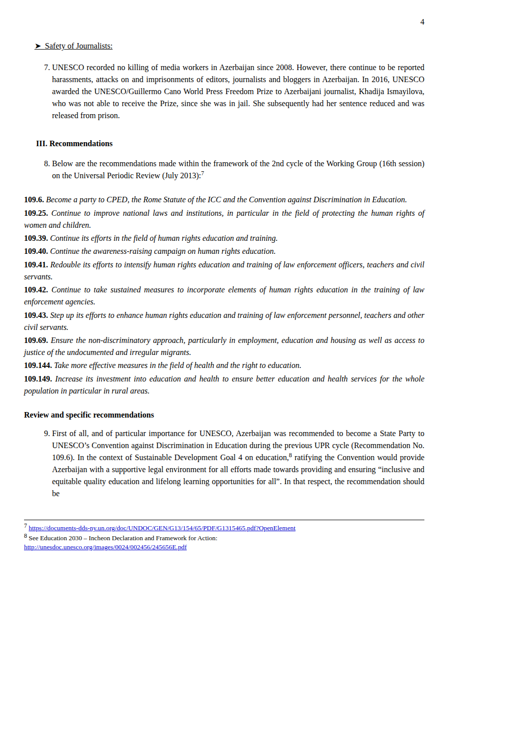4
➤ Safety of Journalists:
UNESCO recorded no killing of media workers in Azerbaijan since 2008. However, there continue to be reported harassments, attacks on and imprisonments of editors, journalists and bloggers in Azerbaijan. In 2016, UNESCO awarded the UNESCO/Guillermo Cano World Press Freedom Prize to Azerbaijani journalist, Khadija Ismayilova, who was not able to receive the Prize, since she was in jail. She subsequently had her sentence reduced and was released from prison.
III. Recommendations
Below are the recommendations made within the framework of the 2nd cycle of the Working Group (16th session) on the Universal Periodic Review (July 2013):7
109.6. Become a party to CPED, the Rome Statute of the ICC and the Convention against Discrimination in Education.
109.25. Continue to improve national laws and institutions, in particular in the field of protecting the human rights of women and children.
109.39. Continue its efforts in the field of human rights education and training.
109.40. Continue the awareness-raising campaign on human rights education.
109.41. Redouble its efforts to intensify human rights education and training of law enforcement officers, teachers and civil servants.
109.42. Continue to take sustained measures to incorporate elements of human rights education in the training of law enforcement agencies.
109.43. Step up its efforts to enhance human rights education and training of law enforcement personnel, teachers and other civil servants.
109.69. Ensure the non-discriminatory approach, particularly in employment, education and housing as well as access to justice of the undocumented and irregular migrants.
109.144. Take more effective measures in the field of health and the right to education.
109.149. Increase its investment into education and health to ensure better education and health services for the whole population in particular in rural areas.
Review and specific recommendations
First of all, and of particular importance for UNESCO, Azerbaijan was recommended to become a State Party to UNESCO’s Convention against Discrimination in Education during the previous UPR cycle (Recommendation No. 109.6). In the context of Sustainable Development Goal 4 on education,8 ratifying the Convention would provide Azerbaijan with a supportive legal environment for all efforts made towards providing and ensuring “inclusive and equitable quality education and lifelong learning opportunities for all”. In that respect, the recommendation should be
7 https://documents-dds-ny.un.org/doc/UNDOC/GEN/G13/154/65/PDF/G1315465.pdf?OpenElement
8 See Education 2030 – Incheon Declaration and Framework for Action:
http://unesdoc.unesco.org/images/0024/002456/245656E.pdf